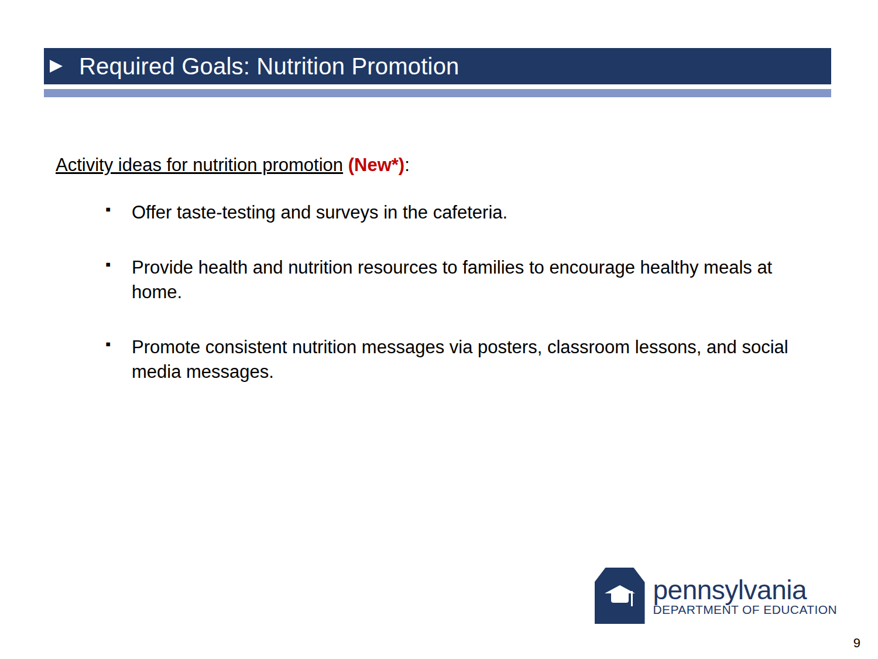Required Goals: Nutrition Promotion
Activity ideas for nutrition promotion (New*):
Offer taste-testing and surveys in the cafeteria.
Provide health and nutrition resources to families to encourage healthy meals at home.
Promote consistent nutrition messages via posters, classroom lessons, and social media messages.
pennsylvania
DEPARTMENT OF EDUCATION
9